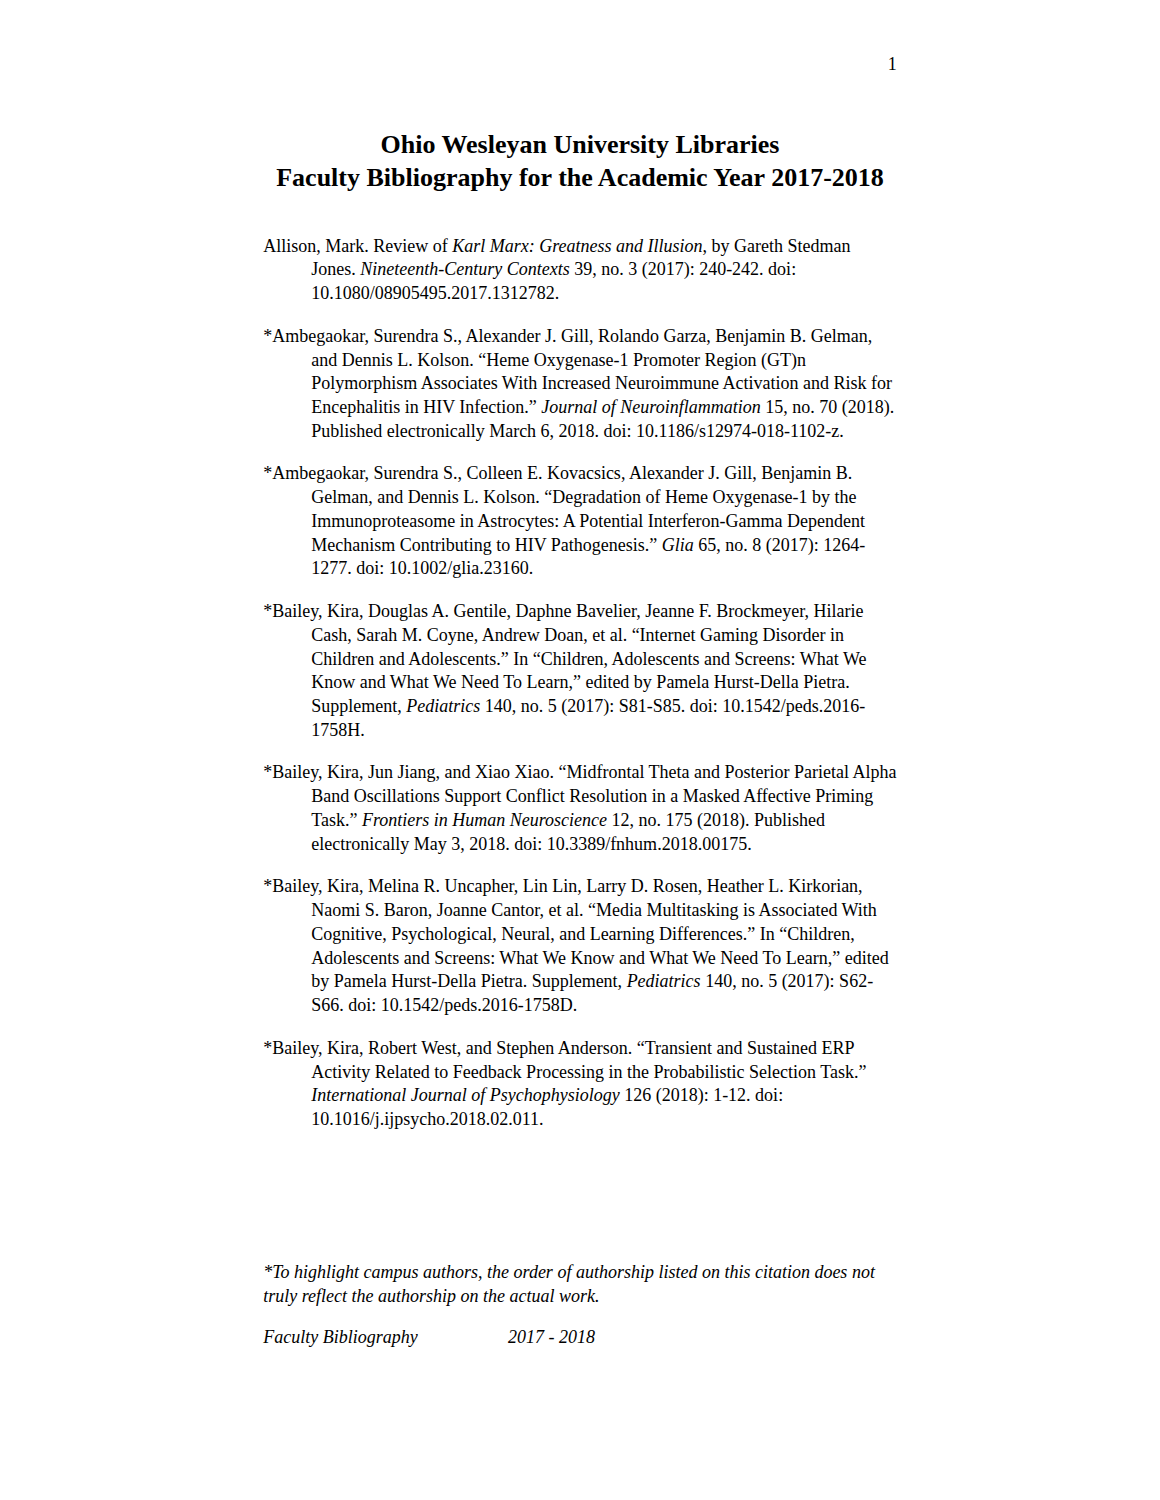1
Ohio Wesleyan University Libraries Faculty Bibliography for the Academic Year 2017-2018
Allison, Mark. Review of Karl Marx: Greatness and Illusion, by Gareth Stedman Jones. Nineteenth-Century Contexts 39, no. 3 (2017): 240-242. doi: 10.1080/08905495.2017.1312782.
*Ambegaokar, Surendra S., Alexander J. Gill, Rolando Garza, Benjamin B. Gelman, and Dennis L. Kolson. “Heme Oxygenase-1 Promoter Region (GT)n Polymorphism Associates With Increased Neuroimmune Activation and Risk for Encephalitis in HIV Infection.” Journal of Neuroinflammation 15, no. 70 (2018). Published electronically March 6, 2018. doi: 10.1186/s12974-018-1102-z.
*Ambegaokar, Surendra S., Colleen E. Kovacsics, Alexander J. Gill, Benjamin B. Gelman, and Dennis L. Kolson. “Degradation of Heme Oxygenase-1 by the Immunoproteasome in Astrocytes: A Potential Interferon-Gamma Dependent Mechanism Contributing to HIV Pathogenesis.” Glia 65, no. 8 (2017): 1264-1277. doi: 10.1002/glia.23160.
*Bailey, Kira, Douglas A. Gentile, Daphne Bavelier, Jeanne F. Brockmeyer, Hilarie Cash, Sarah M. Coyne, Andrew Doan, et al. “Internet Gaming Disorder in Children and Adolescents.” In “Children, Adolescents and Screens: What We Know and What We Need To Learn,” edited by Pamela Hurst-Della Pietra. Supplement, Pediatrics 140, no. 5 (2017): S81-S85. doi: 10.1542/peds.2016-1758H.
*Bailey, Kira, Jun Jiang, and Xiao Xiao. “Midfrontal Theta and Posterior Parietal Alpha Band Oscillations Support Conflict Resolution in a Masked Affective Priming Task.” Frontiers in Human Neuroscience 12, no. 175 (2018). Published electronically May 3, 2018. doi: 10.3389/fnhum.2018.00175.
*Bailey, Kira, Melina R. Uncapher, Lin Lin, Larry D. Rosen, Heather L. Kirkorian, Naomi S. Baron, Joanne Cantor, et al. “Media Multitasking is Associated With Cognitive, Psychological, Neural, and Learning Differences.” In “Children, Adolescents and Screens: What We Know and What We Need To Learn,” edited by Pamela Hurst-Della Pietra. Supplement, Pediatrics 140, no. 5 (2017): S62-S66. doi: 10.1542/peds.2016-1758D.
*Bailey, Kira, Robert West, and Stephen Anderson. “Transient and Sustained ERP Activity Related to Feedback Processing in the Probabilistic Selection Task.” International Journal of Psychophysiology 126 (2018): 1-12. doi: 10.1016/j.ijpsycho.2018.02.011.
*To highlight campus authors, the order of authorship listed on this citation does not truly reflect the authorship on the actual work.
Faculty Bibliography
2017 - 2018